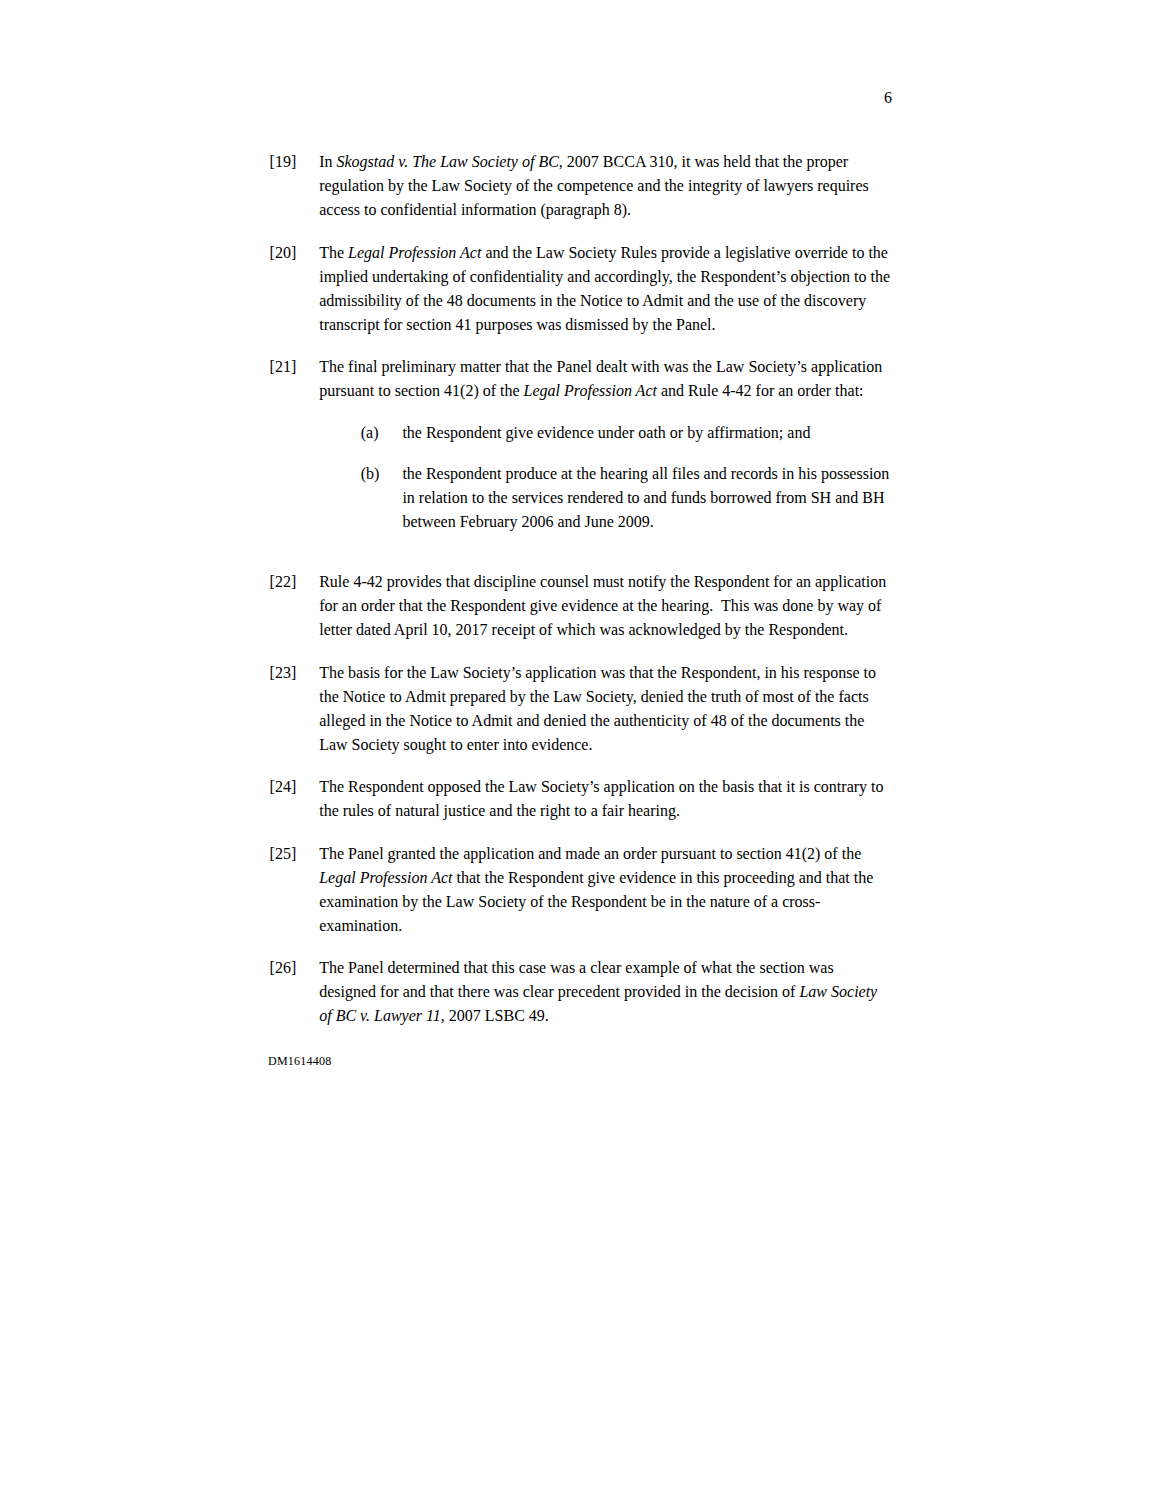6
[19]
In Skogstad v. The Law Society of BC, 2007 BCCA 310, it was held that the proper regulation by the Law Society of the competence and the integrity of lawyers requires access to confidential information (paragraph 8).
[20]
The Legal Profession Act and the Law Society Rules provide a legislative override to the implied undertaking of confidentiality and accordingly, the Respondent’s objection to the admissibility of the 48 documents in the Notice to Admit and the use of the discovery transcript for section 41 purposes was dismissed by the Panel.
[21]
The final preliminary matter that the Panel dealt with was the Law Society’s application pursuant to section 41(2) of the Legal Profession Act and Rule 4-42 for an order that:
(a)
the Respondent give evidence under oath or by affirmation; and
(b)
the Respondent produce at the hearing all files and records in his possession in relation to the services rendered to and funds borrowed from SH and BH between February 2006 and June 2009.
[22]
Rule 4-42 provides that discipline counsel must notify the Respondent for an application for an order that the Respondent give evidence at the hearing. This was done by way of letter dated April 10, 2017 receipt of which was acknowledged by the Respondent.
[23]
The basis for the Law Society’s application was that the Respondent, in his response to the Notice to Admit prepared by the Law Society, denied the truth of most of the facts alleged in the Notice to Admit and denied the authenticity of 48 of the documents the Law Society sought to enter into evidence.
[24]
The Respondent opposed the Law Society’s application on the basis that it is contrary to the rules of natural justice and the right to a fair hearing.
[25]
The Panel granted the application and made an order pursuant to section 41(2) of the Legal Profession Act that the Respondent give evidence in this proceeding and that the examination by the Law Society of the Respondent be in the nature of a cross-examination.
[26]
The Panel determined that this case was a clear example of what the section was designed for and that there was clear precedent provided in the decision of Law Society of BC v. Lawyer 11, 2007 LSBC 49.
DM1614408